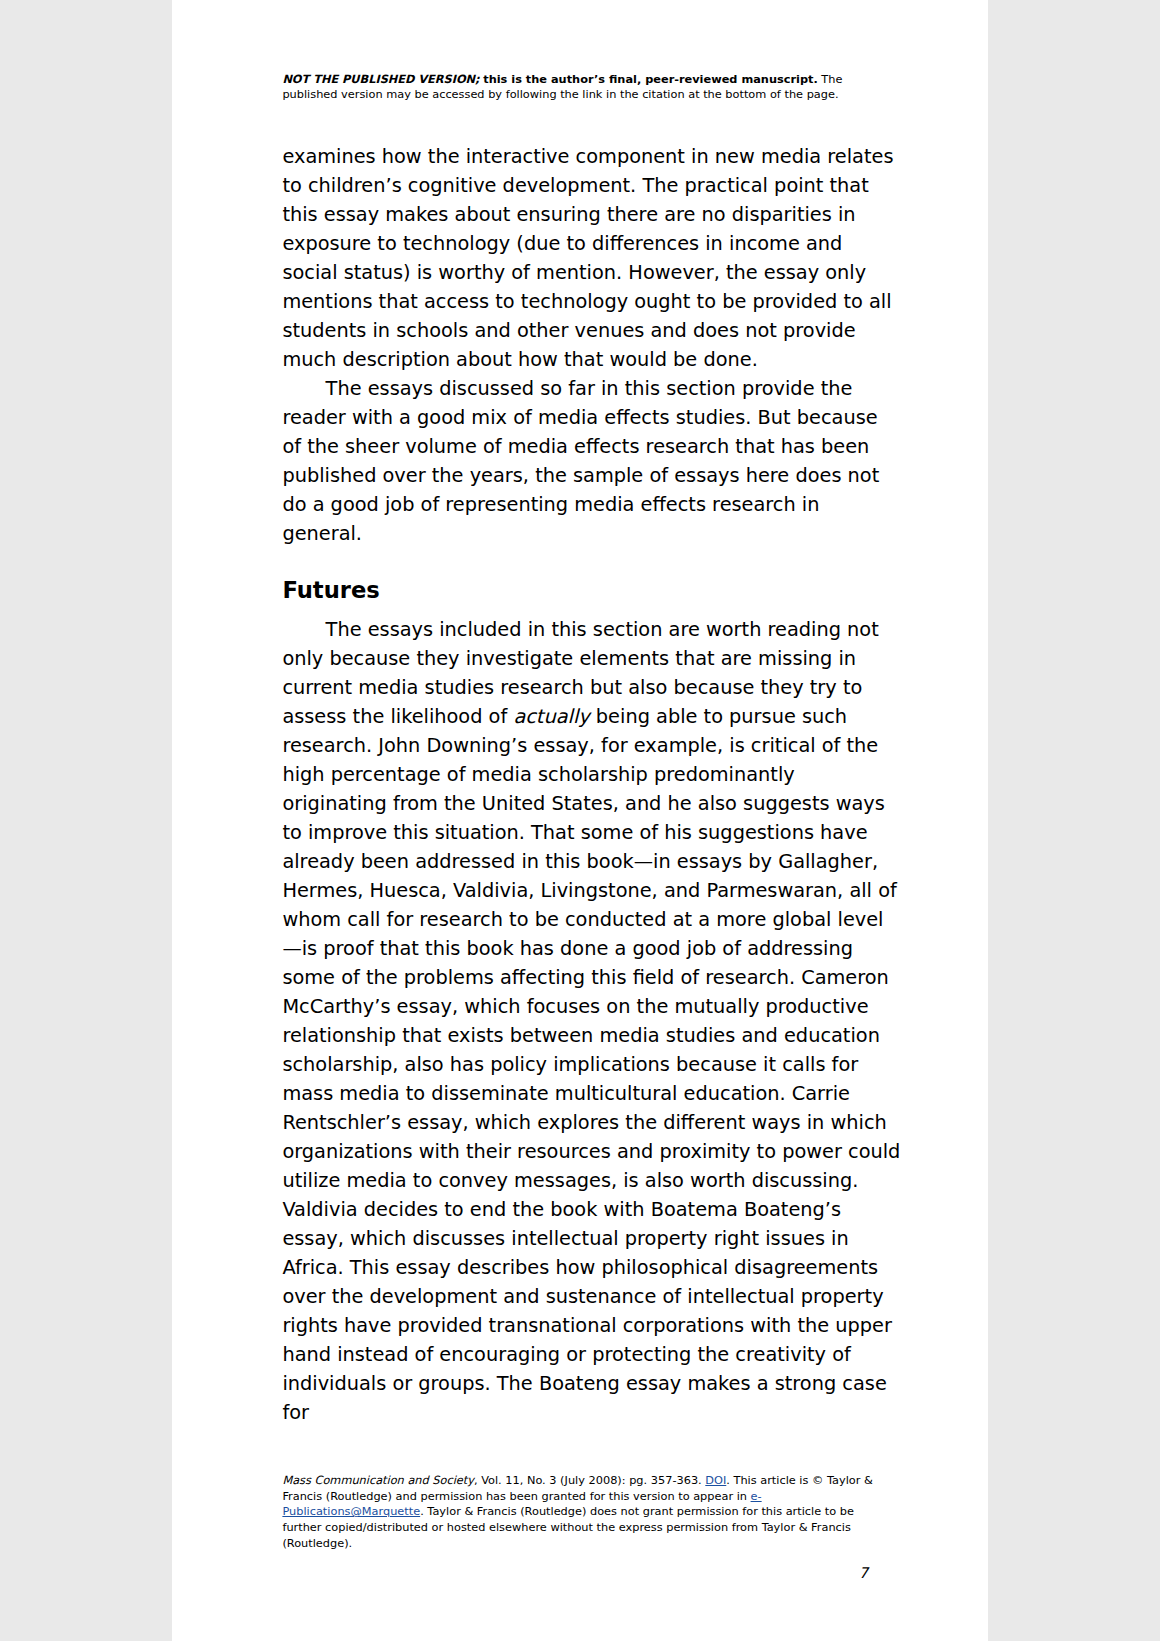NOT THE PUBLISHED VERSION; this is the author’s final, peer-reviewed manuscript. The published version may be accessed by following the link in the citation at the bottom of the page.
examines how the interactive component in new media relates to children’s cognitive development. The practical point that this essay makes about ensuring there are no disparities in exposure to technology (due to differences in income and social status) is worthy of mention. However, the essay only mentions that access to technology ought to be provided to all students in schools and other venues and does not provide much description about how that would be done.
The essays discussed so far in this section provide the reader with a good mix of media effects studies. But because of the sheer volume of media effects research that has been published over the years, the sample of essays here does not do a good job of representing media effects research in general.
Futures
The essays included in this section are worth reading not only because they investigate elements that are missing in current media studies research but also because they try to assess the likelihood of actually being able to pursue such research. John Downing’s essay, for example, is critical of the high percentage of media scholarship predominantly originating from the United States, and he also suggests ways to improve this situation. That some of his suggestions have already been addressed in this book—in essays by Gallagher, Hermes, Huesca, Valdivia, Livingstone, and Parmeswaran, all of whom call for research to be conducted at a more global level—is proof that this book has done a good job of addressing some of the problems affecting this field of research. Cameron McCarthy’s essay, which focuses on the mutually productive relationship that exists between media studies and education scholarship, also has policy implications because it calls for mass media to disseminate multicultural education. Carrie Rentschler’s essay, which explores the different ways in which organizations with their resources and proximity to power could utilize media to convey messages, is also worth discussing. Valdivia decides to end the book with Boatema Boateng’s essay, which discusses intellectual property right issues in Africa. This essay describes how philosophical disagreements over the development and sustenance of intellectual property rights have provided transnational corporations with the upper hand instead of encouraging or protecting the creativity of individuals or groups. The Boateng essay makes a strong case for
Mass Communication and Society, Vol. 11, No. 3 (July 2008): pg. 357-363. DOI. This article is © Taylor & Francis (Routledge) and permission has been granted for this version to appear in e-Publications@Marquette. Taylor & Francis (Routledge) does not grant permission for this article to be further copied/distributed or hosted elsewhere without the express permission from Taylor & Francis (Routledge).
7